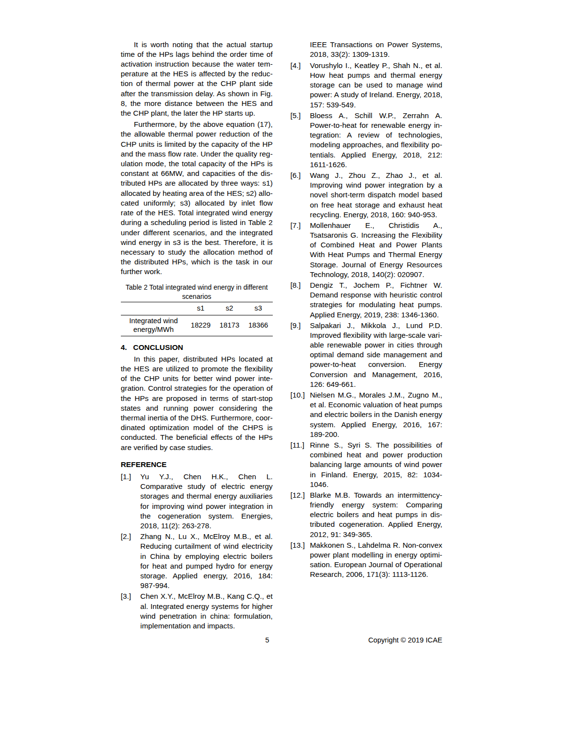It is worth noting that the actual startup time of the HPs lags behind the order time of activation instruction because the water temperature at the HES is affected by the reduction of thermal power at the CHP plant side after the transmission delay. As shown in Fig. 8, the more distance between the HES and the CHP plant, the later the HP starts up.
Furthermore, by the above equation (17), the allowable thermal power reduction of the CHP units is limited by the capacity of the HP and the mass flow rate. Under the quality regulation mode, the total capacity of the HPs is constant at 66MW, and capacities of the distributed HPs are allocated by three ways: s1) allocated by heating area of the HES; s2) allocated uniformly; s3) allocated by inlet flow rate of the HES. Total integrated wind energy during a scheduling period is listed in Table 2 under different scenarios, and the integrated wind energy in s3 is the best. Therefore, it is necessary to study the allocation method of the distributed HPs, which is the task in our further work.
Table 2 Total integrated wind energy in different scenarios
| | s1 | s2 | s3 |
| --- | --- | --- | --- |
| Integrated wind energy/MWh | 18229 | 18173 | 18366 |
4. CONCLUSION
In this paper, distributed HPs located at the HES are utilized to promote the flexibility of the CHP units for better wind power integration. Control strategies for the operation of the HPs are proposed in terms of start-stop states and running power considering the thermal inertia of the DHS. Furthermore, coordinated optimization model of the CHPS is conducted. The beneficial effects of the HPs are verified by case studies.
REFERENCE
Yu Y.J., Chen H.K., Chen L. Comparative study of electric energy storages and thermal energy auxiliaries for improving wind power integration in the cogeneration system. Energies, 2018, 11(2): 263-278.
Zhang N., Lu X., McElroy M.B., et al. Reducing curtailment of wind electricity in China by employing electric boilers for heat and pumped hydro for energy storage. Applied energy, 2016, 184: 987-994.
Chen X.Y., McElroy M.B., Kang C.Q., et al. Integrated energy systems for higher wind penetration in china: formulation, implementation and impacts.
IEEE Transactions on Power Systems, 2018, 33(2): 1309-1319.
Vorushylo I., Keatley P., Shah N., et al. How heat pumps and thermal energy storage can be used to manage wind power: A study of Ireland. Energy, 2018, 157: 539-549.
Bloess A., Schill W.P., Zerrahn A. Power-to-heat for renewable energy integration: A review of technologies, modeling approaches, and flexibility potentials. Applied Energy, 2018, 212: 1611-1626.
Wang J., Zhou Z., Zhao J., et al. Improving wind power integration by a novel short-term dispatch model based on free heat storage and exhaust heat recycling. Energy, 2018, 160: 940-953.
Mollenhauer E., Christidis A., Tsatsaronis G. Increasing the Flexibility of Combined Heat and Power Plants With Heat Pumps and Thermal Energy Storage. Journal of Energy Resources Technology, 2018, 140(2): 020907.
Dengiz T., Jochem P., Fichtner W. Demand response with heuristic control strategies for modulating heat pumps. Applied Energy, 2019, 238: 1346-1360.
Salpakari J., Mikkola J., Lund P.D. Improved flexibility with large-scale variable renewable power in cities through optimal demand side management and power-to-heat conversion. Energy Conversion and Management, 2016, 126: 649-661.
Nielsen M.G., Morales J.M., Zugno M., et al. Economic valuation of heat pumps and electric boilers in the Danish energy system. Applied Energy, 2016, 167: 189-200.
Rinne S., Syri S. The possibilities of combined heat and power production balancing large amounts of wind power in Finland. Energy, 2015, 82: 1034-1046.
Blarke M.B. Towards an intermittency-friendly energy system: Comparing electric boilers and heat pumps in distributed cogeneration. Applied Energy, 2012, 91: 349-365.
Makkonen S., Lahdelma R. Non-convex power plant modelling in energy optimisation. European Journal of Operational Research, 2006, 171(3): 1113-1126.
5 Copyright © 2019 ICAE